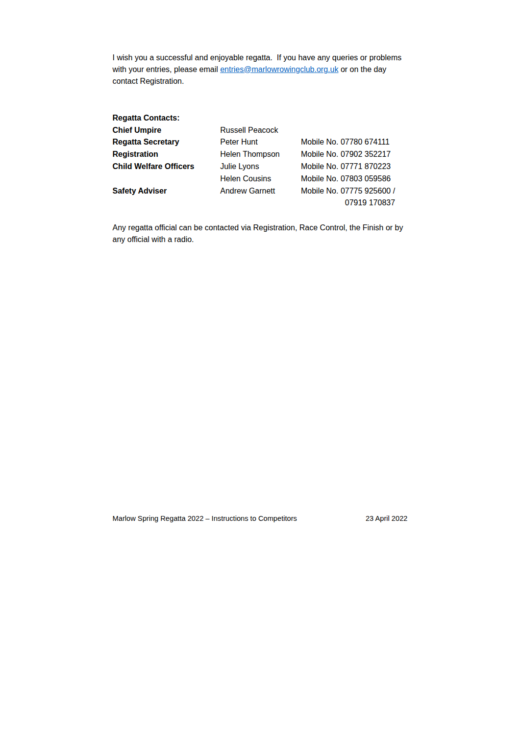I wish you a successful and enjoyable regatta. If you have any queries or problems with your entries, please email entries@marlowrowingclub.org.uk or on the day contact Registration.
| Regatta Contacts: | | |
| Chief Umpire | Russell Peacock | |
| Regatta Secretary | Peter Hunt | Mobile No. 07780 674111 |
| Registration | Helen Thompson | Mobile No. 07902 352217 |
| Child Welfare Officers | Julie Lyons | Mobile No. 07771 870223 |
| | Helen Cousins | Mobile No. 07803 059586 |
| Safety Adviser | Andrew Garnett | Mobile No. 07775 925600 / |
| | | 07919 170837 |
Any regatta official can be contacted via Registration, Race Control, the Finish or by any official with a radio.
Marlow Spring Regatta 2022 – Instructions to Competitors 23 April 2022